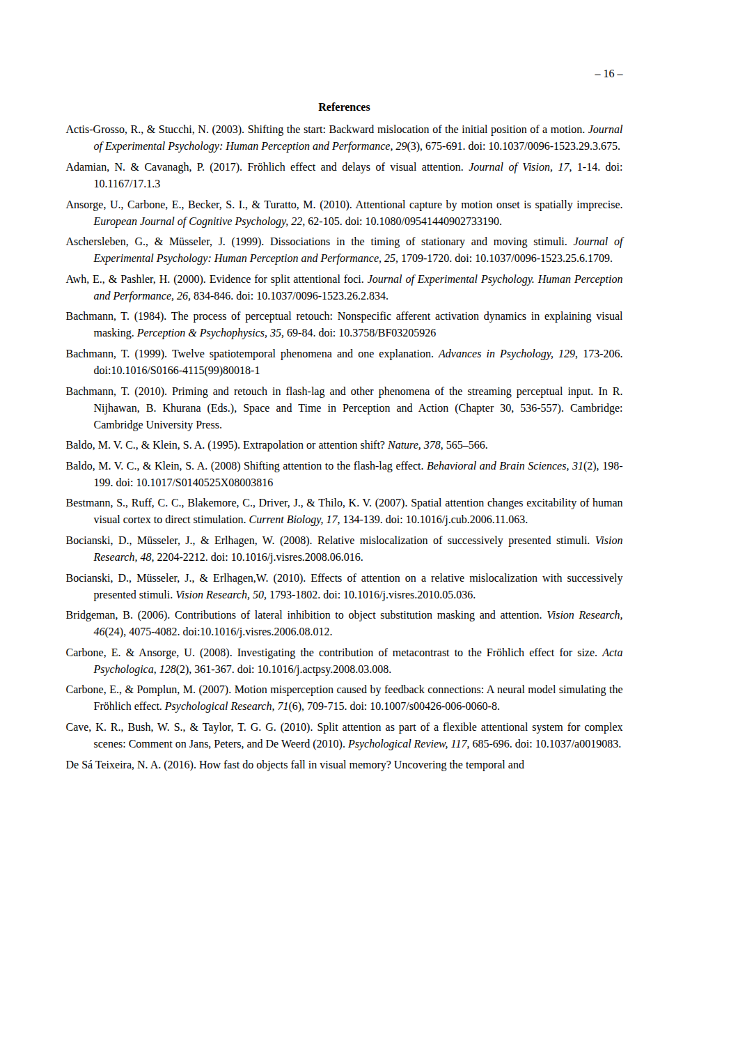– 16 –
References
Actis-Grosso, R., & Stucchi, N. (2003). Shifting the start: Backward mislocation of the initial position of a motion. Journal of Experimental Psychology: Human Perception and Performance, 29(3), 675-691. doi: 10.1037/0096-1523.29.3.675.
Adamian, N. & Cavanagh, P. (2017). Fröhlich effect and delays of visual attention. Journal of Vision, 17, 1-14. doi: 10.1167/17.1.3
Ansorge, U., Carbone, E., Becker, S. I., & Turatto, M. (2010). Attentional capture by motion onset is spatially imprecise. European Journal of Cognitive Psychology, 22, 62-105. doi: 10.1080/09541440902733190.
Aschersleben, G., & Müsseler, J. (1999). Dissociations in the timing of stationary and moving stimuli. Journal of Experimental Psychology: Human Perception and Performance, 25, 1709-1720. doi: 10.1037/0096-1523.25.6.1709.
Awh, E., & Pashler, H. (2000). Evidence for split attentional foci. Journal of Experimental Psychology. Human Perception and Performance, 26, 834-846. doi: 10.1037/0096-1523.26.2.834.
Bachmann, T. (1984). The process of perceptual retouch: Nonspecific afferent activation dynamics in explaining visual masking. Perception & Psychophysics, 35, 69-84. doi: 10.3758/BF03205926
Bachmann, T. (1999). Twelve spatiotemporal phenomena and one explanation. Advances in Psychology, 129, 173-206. doi:10.1016/S0166-4115(99)80018-1
Bachmann, T. (2010). Priming and retouch in flash-lag and other phenomena of the streaming perceptual input. In R. Nijhawan, B. Khurana (Eds.), Space and Time in Perception and Action (Chapter 30, 536-557). Cambridge: Cambridge University Press.
Baldo, M. V. C., & Klein, S. A. (1995). Extrapolation or attention shift? Nature, 378, 565–566.
Baldo, M. V. C., & Klein, S. A. (2008) Shifting attention to the flash-lag effect. Behavioral and Brain Sciences, 31(2), 198-199. doi: 10.1017/S0140525X08003816
Bestmann, S., Ruff, C. C., Blakemore, C., Driver, J., & Thilo, K. V. (2007). Spatial attention changes excitability of human visual cortex to direct stimulation. Current Biology, 17, 134-139. doi: 10.1016/j.cub.2006.11.063.
Bocianski, D., Müsseler, J., & Erlhagen, W. (2008). Relative mislocalization of successively presented stimuli. Vision Research, 48, 2204-2212. doi: 10.1016/j.visres.2008.06.016.
Bocianski, D., Müsseler, J., & Erlhagen,W. (2010). Effects of attention on a relative mislocalization with successively presented stimuli. Vision Research, 50, 1793-1802. doi: 10.1016/j.visres.2010.05.036.
Bridgeman, B. (2006). Contributions of lateral inhibition to object substitution masking and attention. Vision Research, 46(24), 4075-4082. doi:10.1016/j.visres.2006.08.012.
Carbone, E. & Ansorge, U. (2008). Investigating the contribution of metacontrast to the Fröhlich effect for size. Acta Psychologica, 128(2), 361-367. doi: 10.1016/j.actpsy.2008.03.008.
Carbone, E., & Pomplun, M. (2007). Motion misperception caused by feedback connections: A neural model simulating the Fröhlich effect. Psychological Research, 71(6), 709-715. doi: 10.1007/s00426-006-0060-8.
Cave, K. R., Bush, W. S., & Taylor, T. G. G. (2010). Split attention as part of a flexible attentional system for complex scenes: Comment on Jans, Peters, and De Weerd (2010). Psychological Review, 117, 685-696. doi: 10.1037/a0019083.
De Sá Teixeira, N. A. (2016). How fast do objects fall in visual memory? Uncovering the temporal and